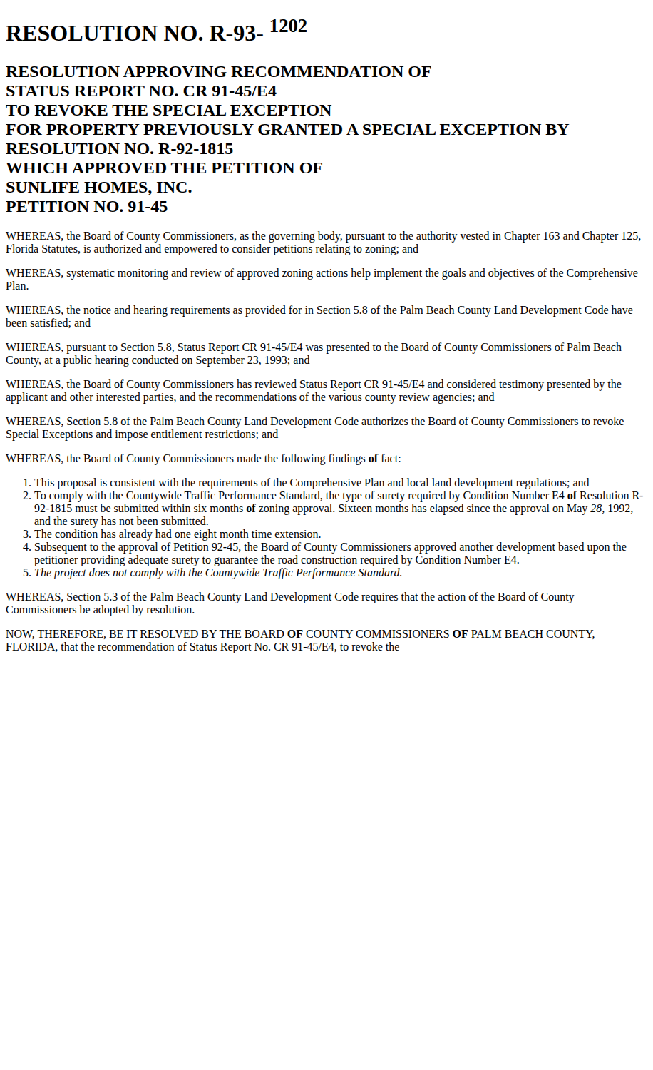RESOLUTION NO. R-93- 1202
RESOLUTION APPROVING RECOMMENDATION OF
STATUS REPORT NO. CR 91-45/E4
TO REVOKE THE SPECIAL EXCEPTION
FOR PROPERTY PREVIOUSLY GRANTED A SPECIAL EXCEPTION BY
RESOLUTION NO. R-92-1815
WHICH APPROVED THE PETITION OF
SUNLIFE HOMES, INC.
PETITION NO. 91-45
WHEREAS, the Board of County Commissioners, as the governing body, pursuant to the authority vested in Chapter 163 and Chapter 125, Florida Statutes, is authorized and empowered to consider petitions relating to zoning; and
WHEREAS, systematic monitoring and review of approved zoning actions help implement the goals and objectives of the Comprehensive Plan.
WHEREAS, the notice and hearing requirements as provided for in Section 5.8 of the Palm Beach County Land Development Code have been satisfied; and
WHEREAS, pursuant to Section 5.8, Status Report CR 91-45/E4 was presented to the Board of County Commissioners of Palm Beach County, at a public hearing conducted on September 23, 1993; and
WHEREAS, the Board of County Commissioners has reviewed Status Report CR 91-45/E4 and considered testimony presented by the applicant and other interested parties, and the recommendations of the various county review agencies; and
WHEREAS, Section 5.8 of the Palm Beach County Land Development Code authorizes the Board of County Commissioners to revoke Special Exceptions and impose entitlement restrictions; and
WHEREAS, the Board of County Commissioners made the following findings of fact:
This proposal is consistent with the requirements of the Comprehensive Plan and local land development regulations; and
To comply with the Countywide Traffic Performance Standard, the type of surety required by Condition Number E4 of Resolution R-92-1815 must be submitted within six months of zoning approval. Sixteen months has elapsed since the approval on May 28, 1992, and the surety has not been submitted.
The condition has already had one eight month time extension.
Subsequent to the approval of Petition 92-45, the Board of County Commissioners approved another development based upon the petitioner providing adequate surety to guarantee the road construction required by Condition Number E4.
The project does not comply with the Countywide Traffic Performance Standard.
WHEREAS, Section 5.3 of the Palm Beach County Land Development Code requires that the action of the Board of County Commissioners be adopted by resolution.
NOW, THEREFORE, BE IT RESOLVED BY THE BOARD OF COUNTY COMMISSIONERS OF PALM BEACH COUNTY, FLORIDA, that the recommendation of Status Report No. CR 91-45/E4, to revoke the